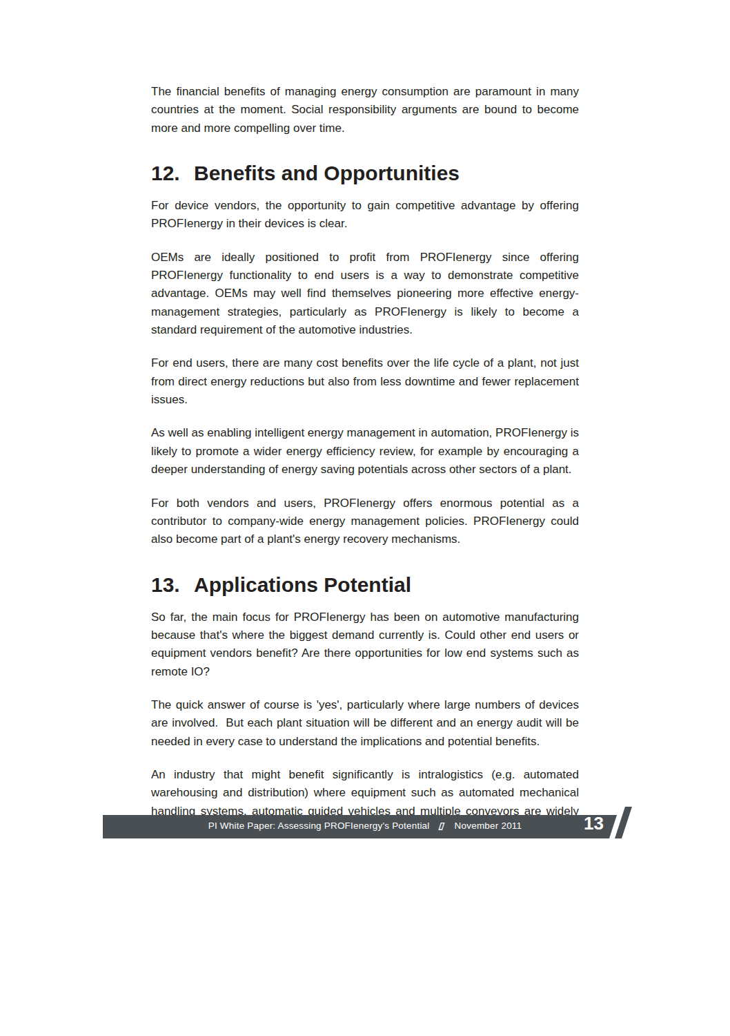The financial benefits of managing energy consumption are paramount in many countries at the moment. Social responsibility arguments are bound to become more and more compelling over time.
12. Benefits and Opportunities
For device vendors, the opportunity to gain competitive advantage by offering PROFIenergy in their devices is clear.
OEMs are ideally positioned to profit from PROFIenergy since offering PROFIenergy functionality to end users is a way to demonstrate competitive advantage. OEMs may well find themselves pioneering more effective energy-management strategies, particularly as PROFIenergy is likely to become a standard requirement of the automotive industries.
For end users, there are many cost benefits over the life cycle of a plant, not just from direct energy reductions but also from less downtime and fewer replacement issues.
As well as enabling intelligent energy management in automation, PROFIenergy is likely to promote a wider energy efficiency review, for example by encouraging a deeper understanding of energy saving potentials across other sectors of a plant.
For both vendors and users, PROFIenergy offers enormous potential as a contributor to company-wide energy management policies. PROFIenergy could also become part of a plant's energy recovery mechanisms.
13. Applications Potential
So far, the main focus for PROFIenergy has been on automotive manufacturing because that's where the biggest demand currently is. Could other end users or equipment vendors benefit? Are there opportunities for low end systems such as remote IO?
The quick answer of course is 'yes', particularly where large numbers of devices are involved. But each plant situation will be different and an energy audit will be needed in every case to understand the implications and potential benefits.
An industry that might benefit significantly is intralogistics (e.g. automated warehousing and distribution) where equipment such as automated mechanical handling systems, automatic guided vehicles and multiple conveyors are widely used. A further energy
PI White Paper: Assessing PROFIenergy's Potential ▯ November 2011
13